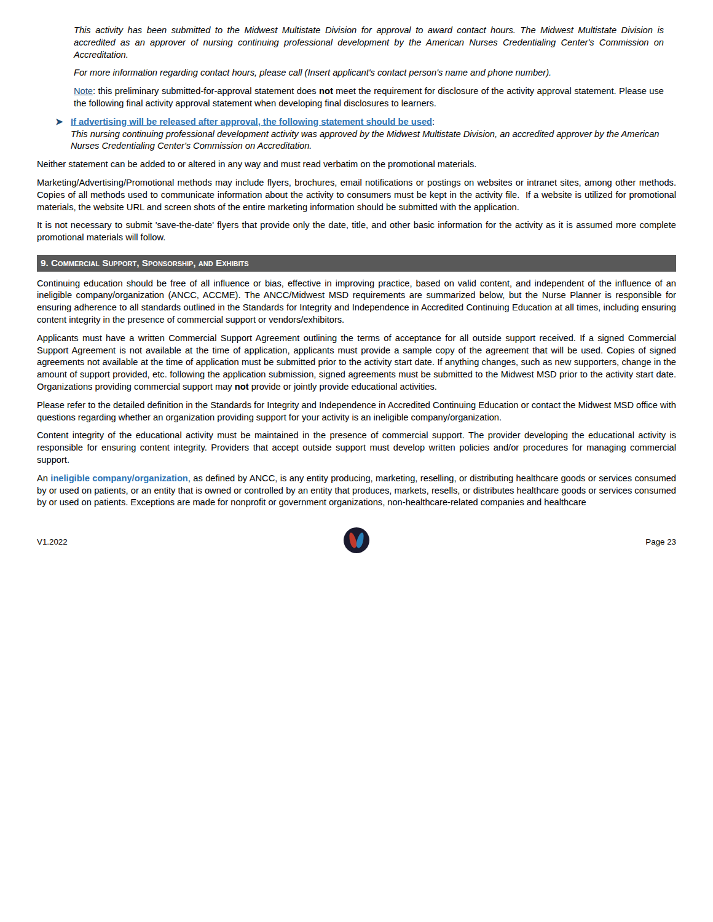This activity has been submitted to the Midwest Multistate Division for approval to award contact hours. The Midwest Multistate Division is accredited as an approver of nursing continuing professional development by the American Nurses Credentialing Center's Commission on Accreditation.
For more information regarding contact hours, please call (Insert applicant's contact person's name and phone number).
Note: this preliminary submitted-for-approval statement does not meet the requirement for disclosure of the activity approval statement. Please use the following final activity approval statement when developing final disclosures to learners.
➤
If advertising will be released after approval, the following statement should be used:
This nursing continuing professional development activity was approved by the Midwest Multistate Division, an accredited approver by the American Nurses Credentialing Center's Commission on Accreditation.
Neither statement can be added to or altered in any way and must read verbatim on the promotional materials.
Marketing/Advertising/Promotional methods may include flyers, brochures, email notifications or postings on websites or intranet sites, among other methods. Copies of all methods used to communicate information about the activity to consumers must be kept in the activity file. If a website is utilized for promotional materials, the website URL and screen shots of the entire marketing information should be submitted with the application.
It is not necessary to submit 'save-the-date' flyers that provide only the date, title, and other basic information for the activity as it is assumed more complete promotional materials will follow.
9. Commercial Support, Sponsorship, and Exhibits
Continuing education should be free of all influence or bias, effective in improving practice, based on valid content, and independent of the influence of an ineligible company/organization (ANCC, ACCME). The ANCC/Midwest MSD requirements are summarized below, but the Nurse Planner is responsible for ensuring adherence to all standards outlined in the Standards for Integrity and Independence in Accredited Continuing Education at all times, including ensuring content integrity in the presence of commercial support or vendors/exhibitors.
Applicants must have a written Commercial Support Agreement outlining the terms of acceptance for all outside support received. If a signed Commercial Support Agreement is not available at the time of application, applicants must provide a sample copy of the agreement that will be used. Copies of signed agreements not available at the time of application must be submitted prior to the activity start date. If anything changes, such as new supporters, change in the amount of support provided, etc. following the application submission, signed agreements must be submitted to the Midwest MSD prior to the activity start date. Organizations providing commercial support may not provide or jointly provide educational activities.
Please refer to the detailed definition in the Standards for Integrity and Independence in Accredited Continuing Education or contact the Midwest MSD office with questions regarding whether an organization providing support for your activity is an ineligible company/organization.
Content integrity of the educational activity must be maintained in the presence of commercial support. The provider developing the educational activity is responsible for ensuring content integrity. Providers that accept outside support must develop written policies and/or procedures for managing commercial support.
An ineligible company/organization, as defined by ANCC, is any entity producing, marketing, reselling, or distributing healthcare goods or services consumed by or used on patients, or an entity that is owned or controlled by an entity that produces, markets, resells, or distributes healthcare goods or services consumed by or used on patients. Exceptions are made for nonprofit or government organizations, non-healthcare-related companies and healthcare
V1.2022
Page 23